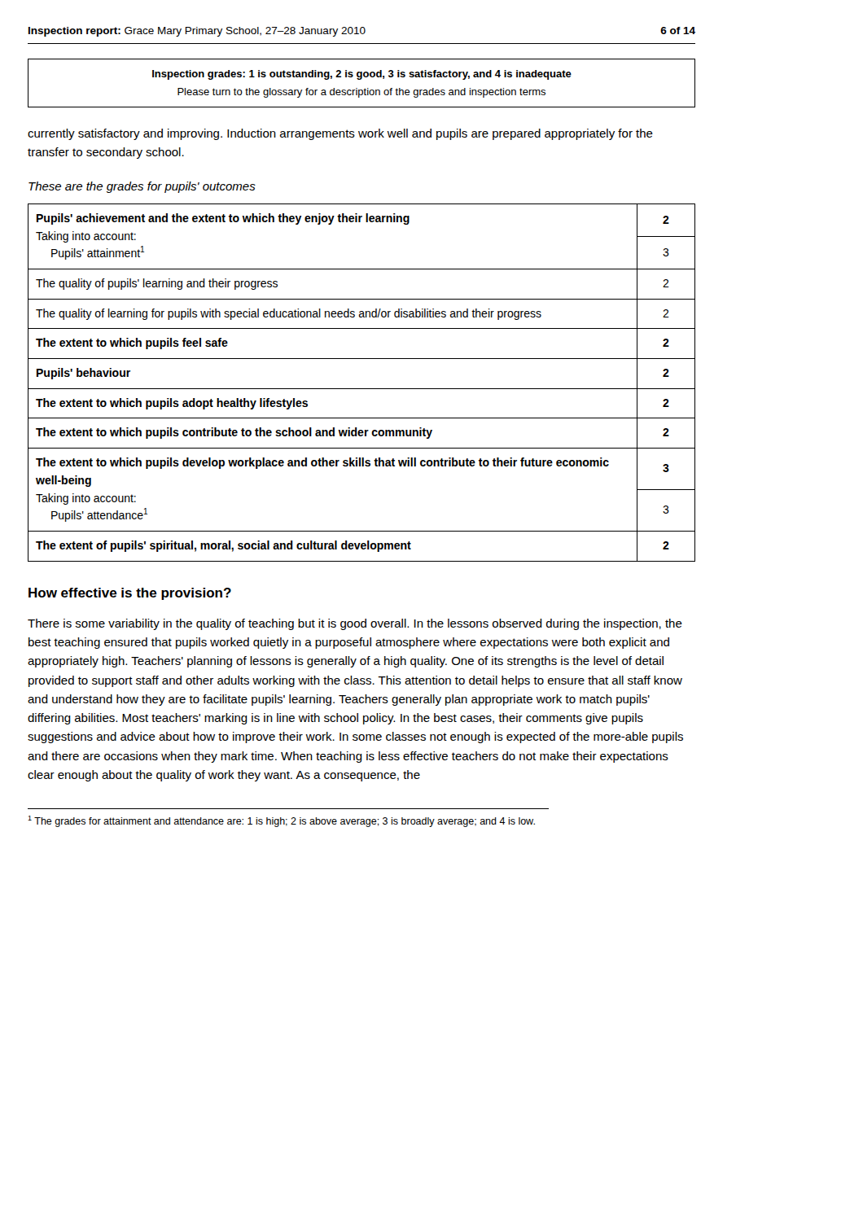Inspection report: Grace Mary Primary School, 27–28 January 2010
6 of 14
Inspection grades: 1 is outstanding, 2 is good, 3 is satisfactory, and 4 is inadequate
Please turn to the glossary for a description of the grades and inspection terms
currently satisfactory and improving. Induction arrangements work well and pupils are prepared appropriately for the transfer to secondary school.
These are the grades for pupils' outcomes
| Pupils' achievement and the extent to which they enjoy their learning Taking into account: Pupils' attainment 1 | 2 |
| 3 |
| The quality of pupils' learning and their progress | 2 |
| The quality of learning for pupils with special educational needs and/or disabilities and their progress | 2 |
| The extent to which pupils feel safe | 2 |
| Pupils' behaviour | 2 |
| The extent to which pupils adopt healthy lifestyles | 2 |
| The extent to which pupils contribute to the school and wider community | 2 |
| The extent to which pupils develop workplace and other skills that will contribute to their future economic well-being Taking into account: Pupils' attendance 1 | 3 |
| 3 |
| The extent of pupils' spiritual, moral, social and cultural development | 2 |
How effective is the provision?
There is some variability in the quality of teaching but it is good overall. In the lessons observed during the inspection, the best teaching ensured that pupils worked quietly in a purposeful atmosphere where expectations were both explicit and appropriately high. Teachers' planning of lessons is generally of a high quality. One of its strengths is the level of detail provided to support staff and other adults working with the class. This attention to detail helps to ensure that all staff know and understand how they are to facilitate pupils' learning. Teachers generally plan appropriate work to match pupils' differing abilities. Most teachers' marking is in line with school policy. In the best cases, their comments give pupils suggestions and advice about how to improve their work. In some classes not enough is expected of the more-able pupils and there are occasions when they mark time. When teaching is less effective teachers do not make their expectations clear enough about the quality of work they want. As a consequence, the
1 The grades for attainment and attendance are: 1 is high; 2 is above average; 3 is broadly average; and 4 is low.